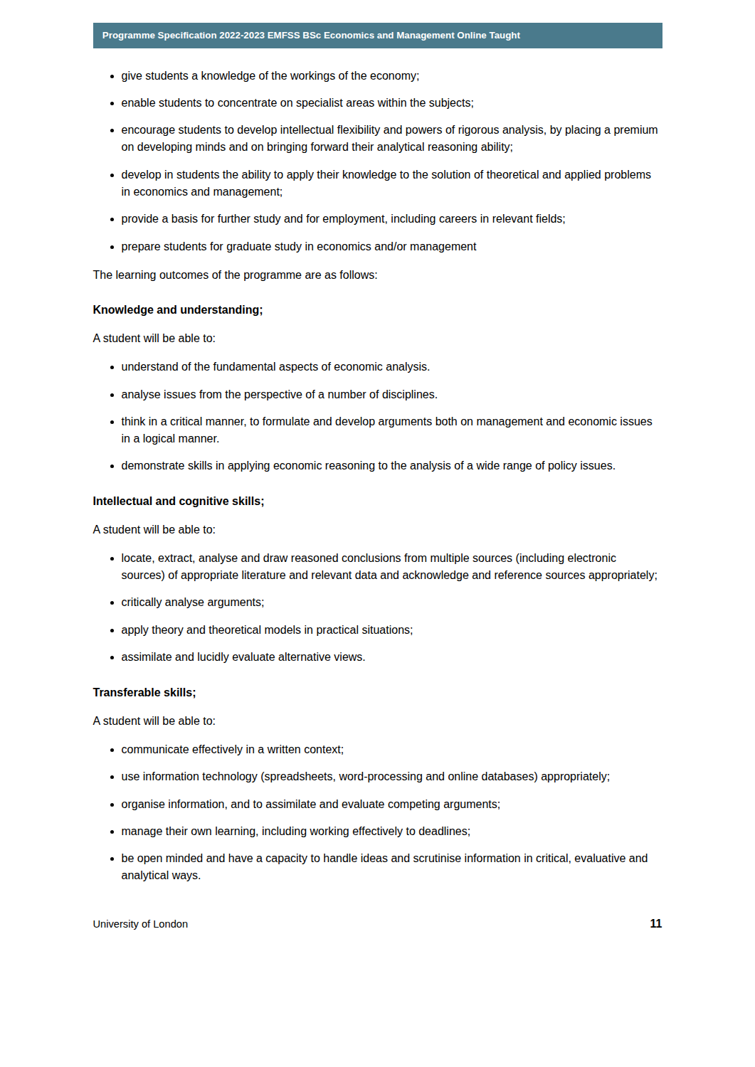Programme Specification 2022-2023 EMFSS BSc Economics and Management Online Taught
give students a knowledge of the workings of the economy;
enable students to concentrate on specialist areas within the subjects;
encourage students to develop intellectual flexibility and powers of rigorous analysis, by placing a premium on developing minds and on bringing forward their analytical reasoning ability;
develop in students the ability to apply their knowledge to the solution of theoretical and applied problems in economics and management;
provide a basis for further study and for employment, including careers in relevant fields;
prepare students for graduate study in economics and/or management
The learning outcomes of the programme are as follows:
Knowledge and understanding;
A student will be able to:
understand of the fundamental aspects of economic analysis.
analyse issues from the perspective of a number of disciplines.
think in a critical manner, to formulate and develop arguments both on management and economic issues in a logical manner.
demonstrate skills in applying economic reasoning to the analysis of a wide range of policy issues.
Intellectual and cognitive skills;
A student will be able to:
locate, extract, analyse and draw reasoned conclusions from multiple sources (including electronic sources) of appropriate literature and relevant data and acknowledge and reference sources appropriately;
critically analyse arguments;
apply theory and theoretical models in practical situations;
assimilate and lucidly evaluate alternative views.
Transferable skills;
A student will be able to:
communicate effectively in a written context;
use information technology (spreadsheets, word-processing and online databases) appropriately;
organise information, and to assimilate and evaluate competing arguments;
manage their own learning, including working effectively to deadlines;
be open minded and have a capacity to handle ideas and scrutinise information in critical, evaluative and analytical ways.
University of London 11